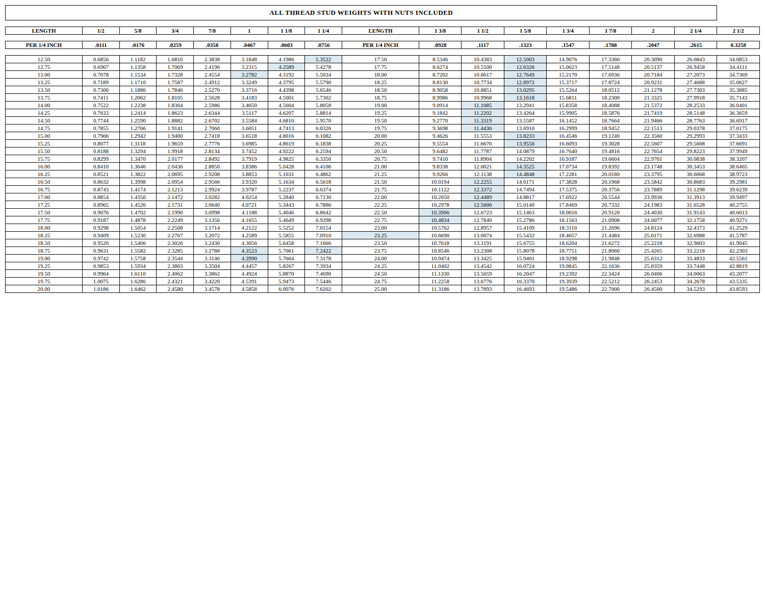| ALL THREAD STUD WEIGHTS WITH NUTS INCLUDED |
| LENGTH | 1/2 | 5/8 | 3/4 | 7/8 | 1 | 1 1/8 | 1 1/4 | LENGTH | 1 3/8 | 1 1/2 | 1 5/8 | 1 3/4 | 1 7/8 | 2 | 2 1/4 | 2 1/2 |
| PER 1/4 INCH | .0111 | .0176 | .0259 | .0358 | .0467 | .0603 | .0756 | PER 1/4 INCH | .0928 | .1117 | .1323 | .1547 | .1788 | .2047 | .2615 | 0.3258 |
| 12.50 | 0.6856 | 1.1182 | 1.6810 | 2.3838 | 3.1848 | 4.1986 | 5.3522 | 17.50 | 8.5346 | 10.4383 | 12.5003 | 14.9076 | 17.3360 | 20.3090 | 26.6843 | 34.0853 |
| 12.75 | 0.6967 | 1.1358 | 1.7069 | 2.4196 | 3.2315 | 4.2589 | 5.4278 | 17.75 | 8.6274 | 10.5500 | 12.6326 | 15.0623 | 17.5148 | 20.5137 | 26.9458 | 34.4111 |
| 13.00 | 0.7078 | 1.1534 | 1.7328 | 2.4554 | 3.2782 | 4.3192 | 5.5034 | 18.00 | 8.7202 | 10.6617 | 12.7649 | 15.2170 | 17.6936 | 20.7184 | 27.2073 | 34.7369 |
| 13.25 | 0.7189 | 1.1710 | 1.7587 | 2.4912 | 3.3249 | 4.3795 | 5.5790 | 18.25 | 8.8130 | 10.7734 | 12.8972 | 15.3717 | 17.8724 | 20.9231 | 27.4688 | 35.0627 |
| 13.50 | 0.7300 | 1.1886 | 1.7846 | 2.5270 | 3.3716 | 4.4398 | 5.6546 | 18.50 | 8.9058 | 10.8851 | 13.0295 | 15.5264 | 18.0512 | 21.1278 | 27.7303 | 35.3885 |
| 13.75 | 0.7411 | 1.2062 | 1.8105 | 2.5628 | 3.4183 | 4.5001 | 5.7302 | 18.75 | 8.9986 | 10.9968 | 13.1618 | 15.6811 | 18.2300 | 21.3325 | 27.9918 | 35.7143 |
| 14.00 | 0.7522 | 1.2238 | 1.8364 | 2.5986 | 3.4650 | 4.5604 | 5.8058 | 19.00 | 9.0914 | 11.1085 | 13.2941 | 15.8358 | 18.4088 | 21.5372 | 28.2533 | 36.0401 |
| 14.25 | 0.7633 | 1.2414 | 1.8623 | 2.6344 | 3.5117 | 4.6207 | 5.8814 | 19.25 | 9.1842 | 11.2202 | 13.4264 | 15.9905 | 18.5876 | 21.7419 | 28.5148 | 36.3659 |
| 14.50 | 0.7744 | 1.2590 | 1.8882 | 2.6702 | 3.5584 | 4.6810 | 5.9570 | 19.50 | 9.2770 | 11.3319 | 13.5587 | 16.1452 | 18.7664 | 21.9466 | 28.7763 | 36.6917 |
| 14.75 | 0.7855 | 1.2766 | 1.9141 | 2.7060 | 3.6051 | 4.7413 | 6.0326 | 19.75 | 9.3698 | 11.4436 | 13.6910 | 16.2999 | 18.9452 | 22.1513 | 29.0378 | 37.0175 |
| 15.00 | 0.7966 | 1.2942 | 1.9400 | 2.7418 | 3.6518 | 4.8016 | 6.1082 | 20.00 | 9.4626 | 11.5553 | 13.8233 | 16.4546 | 19.1240 | 22.3560 | 29.2993 | 37.3433 |
| 15.25 | 0.8077 | 1.3118 | 1.9659 | 2.7776 | 3.6985 | 4.8619 | 6.1838 | 20.25 | 9.5554 | 11.6670 | 13.9556 | 16.6093 | 19.3028 | 22.5607 | 29.5608 | 37.6691 |
| 15.50 | 0.8188 | 1.3294 | 1.9918 | 2.8134 | 3.7452 | 4.9222 | 6.2594 | 20.50 | 9.6482 | 11.7787 | 14.0879 | 16.7640 | 19.4816 | 22.7654 | 29.8223 | 37.9949 |
| 15.75 | 0.8299 | 1.3470 | 2.0177 | 2.8492 | 3.7919 | 4.9825 | 6.3350 | 20.75 | 9.7410 | 11.8904 | 14.2202 | 16.9187 | 19.6604 | 22.9701 | 30.0838 | 38.3207 |
| 16.00 | 0.8410 | 1.3646 | 2.0436 | 2.8850 | 3.8386 | 5.0428 | 6.4106 | 21.00 | 9.8338 | 12.0021 | 14.3525 | 17.0734 | 19.8392 | 23.1748 | 30.3453 | 38.6465 |
| 16.25 | 0.8521 | 1.3822 | 2.0695 | 2.9208 | 3.8853 | 5.1031 | 6.4862 | 21.25 | 9.9266 | 12.1138 | 14.4848 | 17.2281 | 20.0180 | 23.3795 | 30.6068 | 38.9723 |
| 16.50 | 0.8632 | 1.3998 | 2.0954 | 2.9566 | 3.9320 | 5.1634 | 6.5618 | 21.50 | 10.0194 | 12.2255 | 14.6171 | 17.3828 | 20.1968 | 23.5842 | 30.8683 | 39.2981 |
| 16.75 | 0.8743 | 1.4174 | 2.1213 | 2.9924 | 3.9787 | 5.2237 | 6.6374 | 21.75 | 10.1122 | 12.3372 | 14.7494 | 17.5375 | 20.3756 | 23.7889 | 31.1298 | 39.6239 |
| 17.00 | 0.8854 | 1.4350 | 2.1472 | 3.0282 | 4.0254 | 5.2840 | 6.7130 | 22.00 | 10.2050 | 12.4489 | 14.8817 | 17.6922 | 20.5544 | 23.9936 | 31.3913 | 39.9497 |
| 17.25 | 0.8965 | 1.4526 | 2.1731 | 3.0640 | 4.0721 | 5.3443 | 6.7886 | 22.25 | 10.2978 | 12.5606 | 15.0140 | 17.8469 | 20.7332 | 24.1983 | 31.6528 | 40.2755 |
| 17.50 | 0.9076 | 1.4702 | 2.1990 | 3.0998 | 4.1188 | 5.4046 | 6.8642 | 22.50 | 10.3906 | 12.6723 | 15.1463 | 18.0016 | 20.9120 | 24.4030 | 31.9143 | 40.6013 |
| 17.75 | 0.9187 | 1.4878 | 2.2249 | 3.1356 | 4.1655 | 5.4649 | 6.9398 | 22.75 | 10.4834 | 12.7840 | 15.2786 | 18.1563 | 21.0908 | 24.6077 | 32.1758 | 40.9271 |
| 18.00 | 0.9298 | 1.5054 | 2.2508 | 3.1714 | 4.2122 | 5.5252 | 7.0154 | 23.00 | 10.5762 | 12.8957 | 15.4109 | 18.3110 | 21.2696 | 24.8124 | 32.4373 | 41.2529 |
| 18.25 | 0.9409 | 1.5230 | 2.2767 | 3.2072 | 4.2589 | 5.5855 | 7.0910 | 23.25 | 10.6690 | 13.0074 | 15.5432 | 18.4657 | 21.4484 | 25.0171 | 32.6988 | 41.5787 |
| 18.50 | 0.9520 | 1.5406 | 2.3026 | 3.2430 | 4.3056 | 5.6458 | 7.1666 | 23.50 | 10.7618 | 13.1191 | 15.6755 | 18.6204 | 21.6272 | 25.2218 | 32.9603 | 41.9045 |
| 18.75 | 0.9631 | 1.5582 | 2.3285 | 3.2788 | 4.3523 | 5.7061 | 7.2422 | 23.75 | 10.8546 | 13.2308 | 15.8078 | 18.7751 | 21.8060 | 25.4265 | 33.2218 | 42.2303 |
| 19.00 | 0.9742 | 1.5758 | 2.3544 | 3.3146 | 4.3990 | 5.7664 | 7.3178 | 24.00 | 10.9474 | 13.3425 | 15.9401 | 18.9298 | 21.9848 | 25.6312 | 33.4833 | 42.5561 |
| 19.25 | 0.9853 | 1.5934 | 2.3803 | 3.3504 | 4.4457 | 5.8267 | 7.3934 | 24.25 | 11.0402 | 13.4542 | 16.0724 | 19.0845 | 22.1636 | 25.8359 | 33.7448 | 42.8819 |
| 19.50 | 0.9964 | 1.6110 | 2.4062 | 3.3862 | 4.4924 | 5.8870 | 7.4690 | 24.50 | 11.1330 | 13.5659 | 16.2047 | 19.2392 | 22.3424 | 26.0406 | 34.0063 | 43.2077 |
| 19.75 | 1.0075 | 1.6286 | 2.4321 | 3.4220 | 4.5391 | 5.9473 | 7.5446 | 24.75 | 11.2258 | 13.6776 | 16.3370 | 19.3939 | 22.5212 | 26.2453 | 34.2678 | 43.5335 |
| 20.00 | 1.0186 | 1.6462 | 2.4580 | 3.4578 | 4.5858 | 6.0076 | 7.6202 | 25.00 | 11.3186 | 13.7893 | 16.4693 | 19.5486 | 22.7000 | 26.4500 | 34.5293 | 43.8593 |